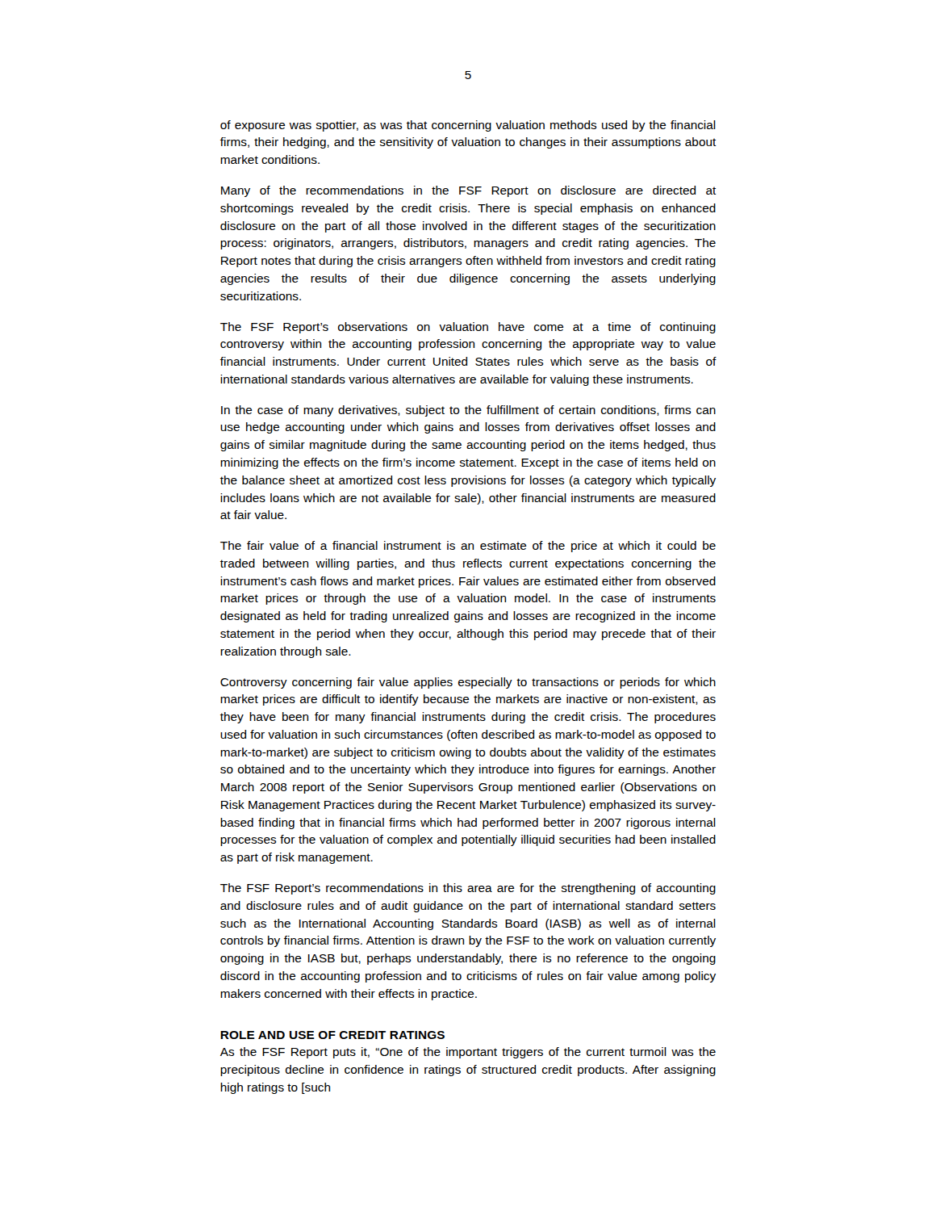5
of exposure was spottier, as was that concerning valuation methods used by the financial firms, their hedging, and the sensitivity of valuation to changes in their assumptions about market conditions.
Many of the recommendations in the FSF Report on disclosure are directed at shortcomings revealed by the credit crisis. There is special emphasis on enhanced disclosure on the part of all those involved in the different stages of the securitization process: originators, arrangers, distributors, managers and credit rating agencies. The Report notes that during the crisis arrangers often withheld from investors and credit rating agencies the results of their due diligence concerning the assets underlying securitizations.
The FSF Report’s observations on valuation have come at a time of continuing controversy within the accounting profession concerning the appropriate way to value financial instruments. Under current United States rules which serve as the basis of international standards various alternatives are available for valuing these instruments.
In the case of many derivatives, subject to the fulfillment of certain conditions, firms can use hedge accounting under which gains and losses from derivatives offset losses and gains of similar magnitude during the same accounting period on the items hedged, thus minimizing the effects on the firm’s income statement. Except in the case of items held on the balance sheet at amortized cost less provisions for losses (a category which typically includes loans which are not available for sale), other financial instruments are measured at fair value.
The fair value of a financial instrument is an estimate of the price at which it could be traded between willing parties, and thus reflects current expectations concerning the instrument’s cash flows and market prices. Fair values are estimated either from observed market prices or through the use of a valuation model. In the case of instruments designated as held for trading unrealized gains and losses are recognized in the income statement in the period when they occur, although this period may precede that of their realization through sale.
Controversy concerning fair value applies especially to transactions or periods for which market prices are difficult to identify because the markets are inactive or non-existent, as they have been for many financial instruments during the credit crisis. The procedures used for valuation in such circumstances (often described as mark-to-model as opposed to mark-to-market) are subject to criticism owing to doubts about the validity of the estimates so obtained and to the uncertainty which they introduce into figures for earnings. Another March 2008 report of the Senior Supervisors Group mentioned earlier (Observations on Risk Management Practices during the Recent Market Turbulence) emphasized its survey-based finding that in financial firms which had performed better in 2007 rigorous internal processes for the valuation of complex and potentially illiquid securities had been installed as part of risk management.
The FSF Report’s recommendations in this area are for the strengthening of accounting and disclosure rules and of audit guidance on the part of international standard setters such as the International Accounting Standards Board (IASB) as well as of internal controls by financial firms. Attention is drawn by the FSF to the work on valuation currently ongoing in the IASB but, perhaps understandably, there is no reference to the ongoing discord in the accounting profession and to criticisms of rules on fair value among policy makers concerned with their effects in practice.
ROLE AND USE OF CREDIT RATINGS
As the FSF Report puts it, “One of the important triggers of the current turmoil was the precipitous decline in confidence in ratings of structured credit products. After assigning high ratings to [such